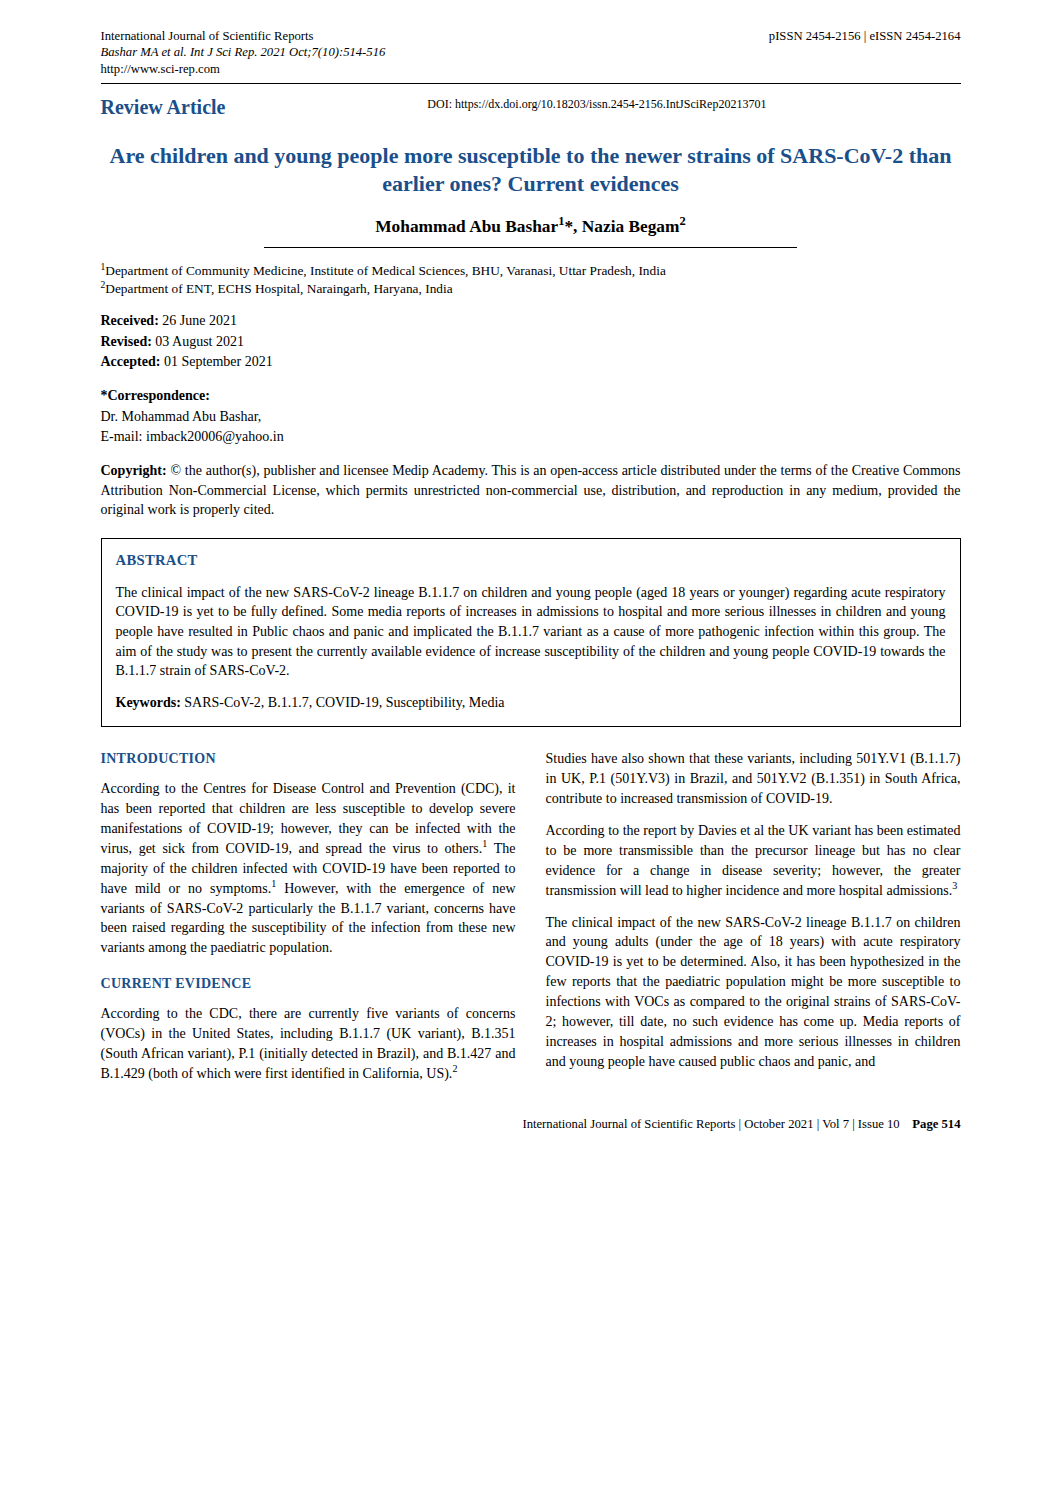International Journal of Scientific Reports
Bashar MA et al. Int J Sci Rep. 2021 Oct;7(10):514-516
http://www.sci-rep.com
pISSN 2454-2156 | eISSN 2454-2164
Review Article
DOI: https://dx.doi.org/10.18203/issn.2454-2156.IntJSciRep20213701
Are children and young people more susceptible to the newer strains of SARS-CoV-2 than earlier ones? Current evidences
Mohammad Abu Bashar1*, Nazia Begam2
1Department of Community Medicine, Institute of Medical Sciences, BHU, Varanasi, Uttar Pradesh, India
2Department of ENT, ECHS Hospital, Naraingarh, Haryana, India
Received: 26 June 2021
Revised: 03 August 2021
Accepted: 01 September 2021
*Correspondence:
Dr. Mohammad Abu Bashar,
E-mail: imback20006@yahoo.in
Copyright: © the author(s), publisher and licensee Medip Academy. This is an open-access article distributed under the terms of the Creative Commons Attribution Non-Commercial License, which permits unrestricted non-commercial use, distribution, and reproduction in any medium, provided the original work is properly cited.
ABSTRACT
The clinical impact of the new SARS-CoV-2 lineage B.1.1.7 on children and young people (aged 18 years or younger) regarding acute respiratory COVID-19 is yet to be fully defined. Some media reports of increases in admissions to hospital and more serious illnesses in children and young people have resulted in Public chaos and panic and implicated the B.1.1.7 variant as a cause of more pathogenic infection within this group. The aim of the study was to present the currently available evidence of increase susceptibility of the children and young people COVID-19 towards the B.1.1.7 strain of SARS-CoV-2.
Keywords: SARS-CoV-2, B.1.1.7, COVID-19, Susceptibility, Media
INTRODUCTION
According to the Centres for Disease Control and Prevention (CDC), it has been reported that children are less susceptible to develop severe manifestations of COVID-19; however, they can be infected with the virus, get sick from COVID-19, and spread the virus to others.1 The majority of the children infected with COVID-19 have been reported to have mild or no symptoms.1 However, with the emergence of new variants of SARS-CoV-2 particularly the B.1.1.7 variant, concerns have been raised regarding the susceptibility of the infection from these new variants among the paediatric population.
CURRENT EVIDENCE
According to the CDC, there are currently five variants of concerns (VOCs) in the United States, including B.1.1.7 (UK variant), B.1.351 (South African variant), P.1 (initially detected in Brazil), and B.1.427 and B.1.429 (both of which were first identified in California, US).2
Studies have also shown that these variants, including 501Y.V1 (B.1.1.7) in UK, P.1 (501Y.V3) in Brazil, and 501Y.V2 (B.1.351) in South Africa, contribute to increased transmission of COVID-19.
According to the report by Davies et al the UK variant has been estimated to be more transmissible than the precursor lineage but has no clear evidence for a change in disease severity; however, the greater transmission will lead to higher incidence and more hospital admissions.3
The clinical impact of the new SARS-CoV-2 lineage B.1.1.7 on children and young adults (under the age of 18 years) with acute respiratory COVID-19 is yet to be determined. Also, it has been hypothesized in the few reports that the paediatric population might be more susceptible to infections with VOCs as compared to the original strains of SARS-CoV-2; however, till date, no such evidence has come up. Media reports of increases in hospital admissions and more serious illnesses in children and young people have caused public chaos and panic, and
International Journal of Scientific Reports | October 2021 | Vol 7 | Issue 10 Page 514